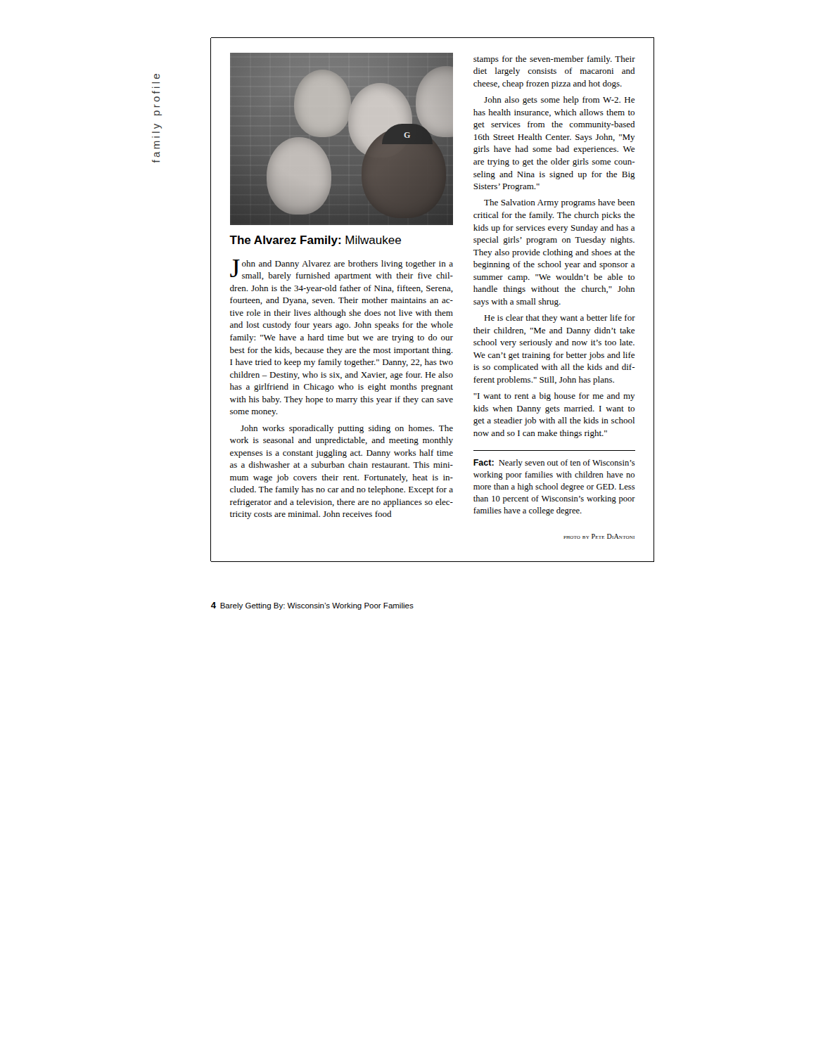family profile
The Alvarez Family: Milwaukee
John and Danny Alvarez are brothers living together in a small, barely furnished apartment with their five children. John is the 34-year-old father of Nina, fifteen, Serena, fourteen, and Dyana, seven. Their mother maintains an active role in their lives although she does not live with them and lost custody four years ago. John speaks for the whole family: "We have a hard time but we are trying to do our best for the kids, because they are the most important thing. I have tried to keep my family together." Danny, 22, has two children – Destiny, who is six, and Xavier, age four. He also has a girlfriend in Chicago who is eight months pregnant with his baby. They hope to marry this year if they can save some money.
John works sporadically putting siding on homes. The work is seasonal and unpredictable, and meeting monthly expenses is a constant juggling act. Danny works half time as a dishwasher at a suburban chain restaurant. This minimum wage job covers their rent. Fortunately, heat is included. The family has no car and no telephone. Except for a refrigerator and a television, there are no appliances so electricity costs are minimal. John receives food
stamps for the seven-member family. Their diet largely consists of macaroni and cheese, cheap frozen pizza and hot dogs.
John also gets some help from W-2. He has health insurance, which allows them to get services from the community-based 16th Street Health Center. Says John, "My girls have had some bad experiences. We are trying to get the older girls some counseling and Nina is signed up for the Big Sisters’ Program."
The Salvation Army programs have been critical for the family. The church picks the kids up for services every Sunday and has a special girls’ program on Tuesday nights. They also provide clothing and shoes at the beginning of the school year and sponsor a summer camp. "We wouldn’t be able to handle things without the church," John says with a small shrug.
He is clear that they want a better life for their children, "Me and Danny didn’t take school very seriously and now it’s too late. We can’t get training for better jobs and life is so complicated with all the kids and different problems." Still, John has plans.
"I want to rent a big house for me and my kids when Danny gets married. I want to get a steadier job with all the kids in school now and so I can make things right."
Fact: Nearly seven out of ten of Wisconsin’s working poor families with children have no more than a high school degree or GED. Less than 10 percent of Wisconsin’s working poor families have a college degree.
photo by Pete DiAntoni
4 Barely Getting By: Wisconsin’s Working Poor Families